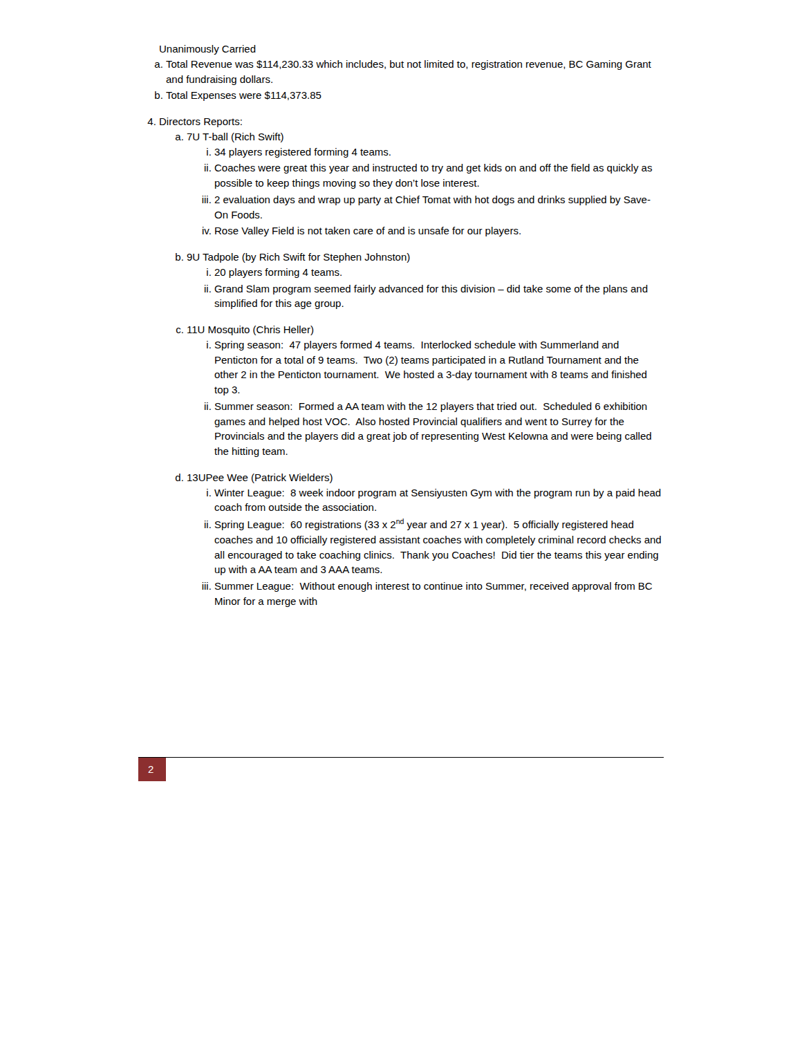Unanimously Carried
Total Revenue was $114,230.33 which includes, but not limited to, registration revenue, BC Gaming Grant and fundraising dollars.
Total Expenses were $114,373.85
Directors Reports:
7U T-ball (Rich Swift)
34 players registered forming 4 teams.
Coaches were great this year and instructed to try and get kids on and off the field as quickly as possible to keep things moving so they don’t lose interest.
2 evaluation days and wrap up party at Chief Tomat with hot dogs and drinks supplied by Save-On Foods.
Rose Valley Field is not taken care of and is unsafe for our players.
9U Tadpole (by Rich Swift for Stephen Johnston)
20 players forming 4 teams.
Grand Slam program seemed fairly advanced for this division – did take some of the plans and simplified for this age group.
11U Mosquito (Chris Heller)
Spring season: 47 players formed 4 teams. Interlocked schedule with Summerland and Penticton for a total of 9 teams. Two (2) teams participated in a Rutland Tournament and the other 2 in the Penticton tournament. We hosted a 3-day tournament with 8 teams and finished top 3.
Summer season: Formed a AA team with the 12 players that tried out. Scheduled 6 exhibition games and helped host VOC. Also hosted Provincial qualifiers and went to Surrey for the Provincials and the players did a great job of representing West Kelowna and were being called the hitting team.
13UPee Wee (Patrick Wielders)
Winter League: 8 week indoor program at Sensiyusten Gym with the program run by a paid head coach from outside the association.
Spring League: 60 registrations (33 x 2nd year and 27 x 1 year). 5 officially registered head coaches and 10 officially registered assistant coaches with completely criminal record checks and all encouraged to take coaching clinics. Thank you Coaches! Did tier the teams this year ending up with a AA team and 3 AAA teams.
Summer League: Without enough interest to continue into Summer, received approval from BC Minor for a merge with
2